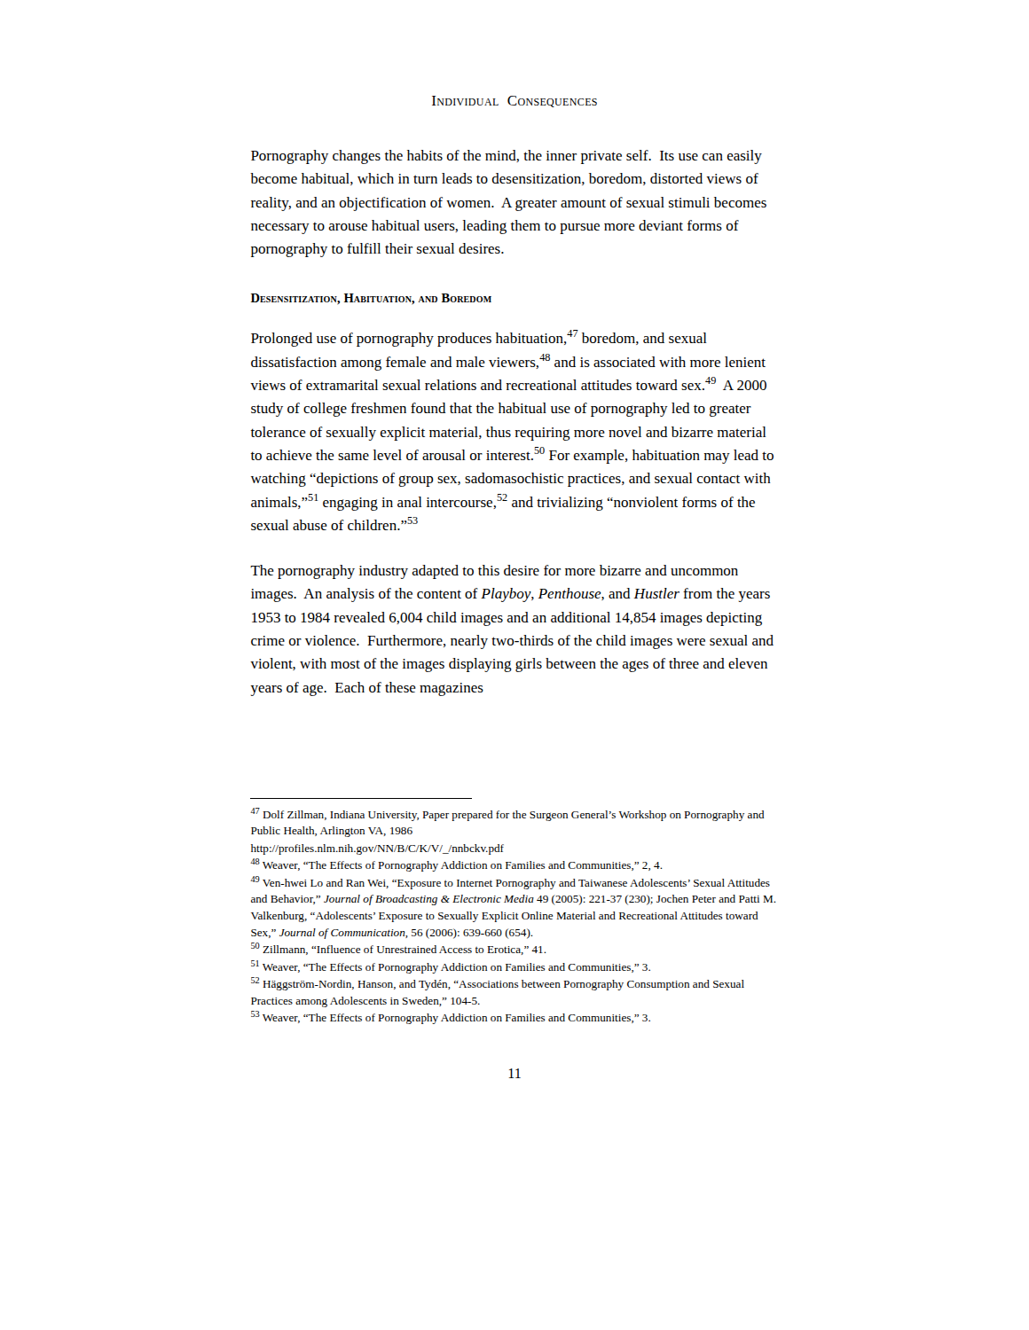Individual Consequences
Pornography changes the habits of the mind, the inner private self. Its use can easily become habitual, which in turn leads to desensitization, boredom, distorted views of reality, and an objectification of women. A greater amount of sexual stimuli becomes necessary to arouse habitual users, leading them to pursue more deviant forms of pornography to fulfill their sexual desires.
Desensitization, Habituation, and Boredom
Prolonged use of pornography produces habituation,47 boredom, and sexual dissatisfaction among female and male viewers,48 and is associated with more lenient views of extramarital sexual relations and recreational attitudes toward sex.49 A 2000 study of college freshmen found that the habitual use of pornography led to greater tolerance of sexually explicit material, thus requiring more novel and bizarre material to achieve the same level of arousal or interest.50 For example, habituation may lead to watching “depictions of group sex, sadomasochistic practices, and sexual contact with animals,”51 engaging in anal intercourse,52 and trivializing “nonviolent forms of the sexual abuse of children.”53
The pornography industry adapted to this desire for more bizarre and uncommon images. An analysis of the content of Playboy, Penthouse, and Hustler from the years 1953 to 1984 revealed 6,004 child images and an additional 14,854 images depicting crime or violence. Furthermore, nearly two-thirds of the child images were sexual and violent, with most of the images displaying girls between the ages of three and eleven years of age. Each of these magazines
47 Dolf Zillman, Indiana University, Paper prepared for the Surgeon General’s Workshop on Pornography and Public Health, Arlington VA, 1986
http://profiles.nlm.nih.gov/NN/B/C/K/V/_/nnbckv.pdf
48 Weaver, “The Effects of Pornography Addiction on Families and Communities,” 2, 4.
49 Ven-hwei Lo and Ran Wei, “Exposure to Internet Pornography and Taiwanese Adolescents’ Sexual Attitudes and Behavior,” Journal of Broadcasting & Electronic Media 49 (2005): 221-37 (230); Jochen Peter and Patti M. Valkenburg, “Adolescents’ Exposure to Sexually Explicit Online Material and Recreational Attitudes toward Sex,” Journal of Communication, 56 (2006): 639-660 (654).
50 Zillmann, “Influence of Unrestrained Access to Erotica,” 41.
51 Weaver, “The Effects of Pornography Addiction on Families and Communities,” 3.
52 Häggström-Nordin, Hanson, and Tydén, “Associations between Pornography Consumption and Sexual Practices among Adolescents in Sweden,” 104-5.
53 Weaver, “The Effects of Pornography Addiction on Families and Communities,” 3.
11